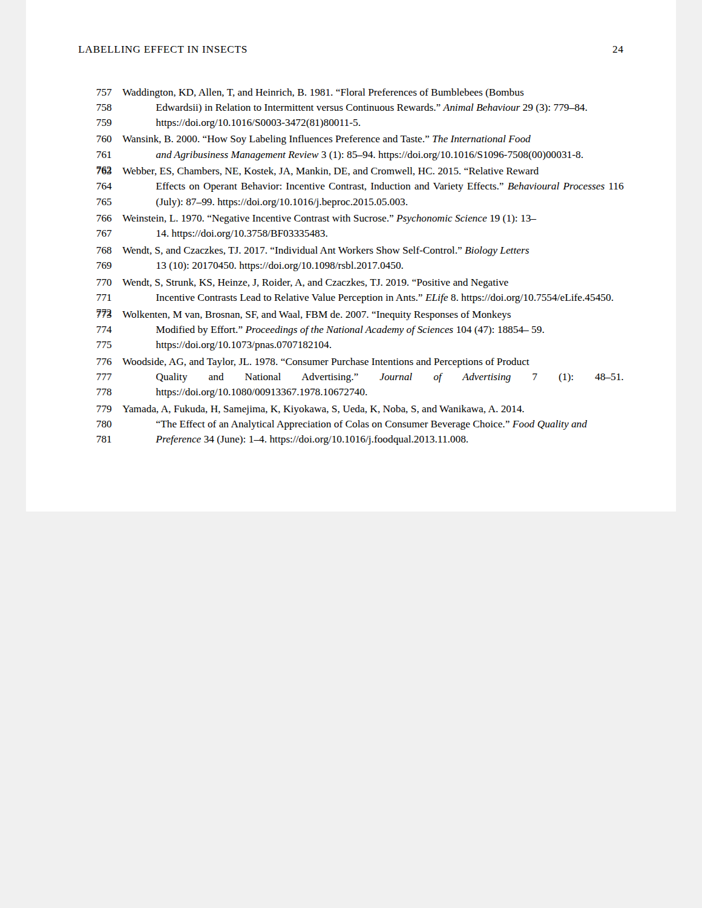Labelling Effect in Insects 24
757758759 Waddington, KD, Allen, T, and Heinrich, B. 1981. “Floral Preferences of Bumblebees (Bombus Edwardsii) in Relation to Intermittent versus Continuous Rewards.” Animal Behaviour 29 (3): 779–84. https://doi.org/10.1016/S0003-3472(81)80011-5.
760761762 Wansink, B. 2000. “How Soy Labeling Influences Preference and Taste.” The International Food and Agribusiness Management Review 3 (1): 85–94. https://doi.org/10.1016/S1096-7508(00)00031-8.
763764765 Webber, ES, Chambers, NE, Kostek, JA, Mankin, DE, and Cromwell, HC. 2015. “Relative Reward Effects on Operant Behavior: Incentive Contrast, Induction and Variety Effects.” Behavioural Processes 116 (July): 87–99. https://doi.org/10.1016/j.beproc.2015.05.003.
766767 Weinstein, L. 1970. “Negative Incentive Contrast with Sucrose.” Psychonomic Science 19 (1): 13– 14. https://doi.org/10.3758/BF03335483.
768769 Wendt, S, and Czaczkes, TJ. 2017. “Individual Ant Workers Show Self-Control.” Biology Letters 13 (10): 20170450. https://doi.org/10.1098/rsbl.2017.0450.
770771772 Wendt, S, Strunk, KS, Heinze, J, Roider, A, and Czaczkes, TJ. 2019. “Positive and Negative Incentive Contrasts Lead to Relative Value Perception in Ants.” ELife 8. https://doi.org/10.7554/eLife.45450.
773774775 Wolkenten, M van, Brosnan, SF, and Waal, FBM de. 2007. “Inequity Responses of Monkeys Modified by Effort.” Proceedings of the National Academy of Sciences 104 (47): 18854– 59. https://doi.org/10.1073/pnas.0707182104.
776777778 Woodside, AG, and Taylor, JL. 1978. “Consumer Purchase Intentions and Perceptions of Product Quality and National Advertising.” Journal of Advertising 7 (1): 48–51. https://doi.org/10.1080/00913367.1978.10672740.
779780781 Yamada, A, Fukuda, H, Samejima, K, Kiyokawa, S, Ueda, K, Noba, S, and Wanikawa, A. 2014. “The Effect of an Analytical Appreciation of Colas on Consumer Beverage Choice.” Food Quality and Preference 34 (June): 1–4. https://doi.org/10.1016/j.foodqual.2013.11.008.